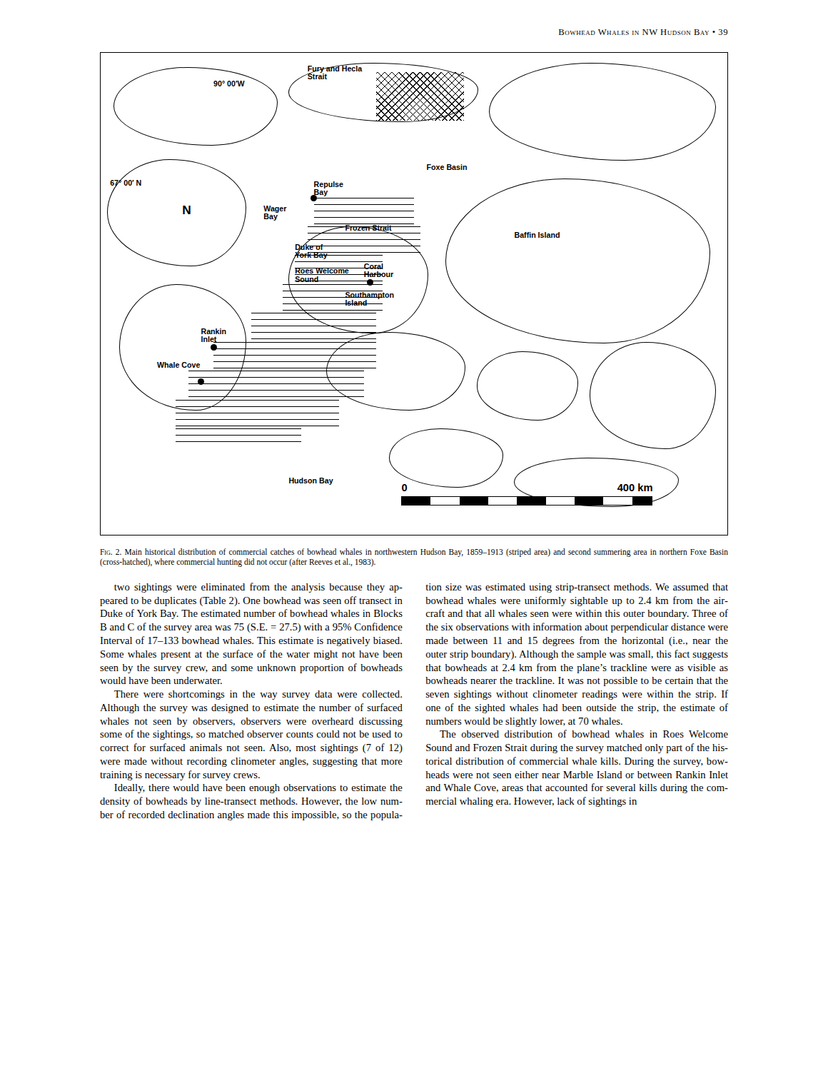Bowhead Whales in NW Hudson Bay • 39
90° 00′W
67° 00′ N
N
Fury and Hecla
Strait
Foxe Basin
Repulse
Bay
Wager
Bay
Frozen Strait
Duke of
York Bay
Roes Welcome
Sound
Coral
Harbour
Southampton
Island
Baffin Island
Rankin
Inlet
Whale Cove
Hudson Bay
0400 km
Fig. 2. Main historical distribution of commercial catches of bowhead whales in northwestern Hudson Bay, 1859–1913 (striped area) and second summering area in northern Foxe Basin (cross-hatched), where commercial hunting did not occur (after Reeves et al., 1983).
two sightings were eliminated from the analysis because they appeared to be duplicates (Table 2). One bowhead was seen off transect in Duke of York Bay. The estimated number of bowhead whales in Blocks B and C of the survey area was 75 (S.E. = 27.5) with a 95% Confidence Interval of 17–133 bowhead whales. This estimate is negatively biased. Some whales present at the surface of the water might not have been seen by the survey crew, and some unknown proportion of bowheads would have been underwater.
There were shortcomings in the way survey data were collected. Although the survey was designed to estimate the number of surfaced whales not seen by observers, observers were overheard discussing some of the sightings, so matched observer counts could not be used to correct for surfaced animals not seen. Also, most sightings (7 of 12) were made without recording clinometer angles, suggesting that more training is necessary for survey crews.
Ideally, there would have been enough observations to estimate the density of bowheads by line-transect methods. However, the low number of recorded declination angles made this impossible, so the population size was estimated using strip-transect methods. We assumed that bowhead whales were uniformly sightable up to 2.4 km from the aircraft and that all whales seen were within this outer boundary. Three of the six observations with information about perpendicular distance were made between 11 and 15 degrees from the horizontal (i.e., near the outer strip boundary). Although the sample was small, this fact suggests that bowheads at 2.4 km from the plane’s trackline were as visible as bowheads nearer the trackline. It was not possible to be certain that the seven sightings without clinometer readings were within the strip. If one of the sighted whales had been outside the strip, the estimate of numbers would be slightly lower, at 70 whales.
The observed distribution of bowhead whales in Roes Welcome Sound and Frozen Strait during the survey matched only part of the historical distribution of commercial whale kills. During the survey, bowheads were not seen either near Marble Island or between Rankin Inlet and Whale Cove, areas that accounted for several kills during the commercial whaling era. However, lack of sightings in